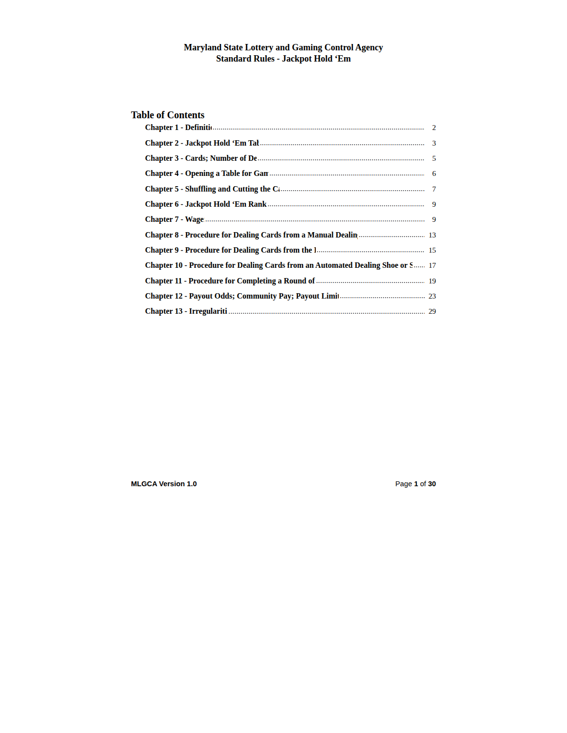Maryland State Lottery and Gaming Control Agency Standard Rules - Jackpot Hold ‘Em
Table of Contents
Chapter 1 - Definitions. ........................................................................................................................... 2
Chapter 2 - Jackpot Hold ‘Em Tables. .......................................................................................... 3
Chapter 3 - Cards; Number of Decks. ............................................................................................ 5
Chapter 4 - Opening a Table for Gaming. ..................................................................................... 6
Chapter 5 - Shuffling and Cutting the Cards. ............................................................................... 7
Chapter 6 - Jackpot Hold ‘Em Rankings. ....................................................................................... 9
Chapter 7 - Wagers. .......................................................................................................................... 9
Chapter 8 - Procedure for Dealing Cards from a Manual Dealing Shoe. .................................... 13
Chapter 9 - Procedure for Dealing Cards from the Hand. ........................................................... 15
Chapter 10 - Procedure for Dealing Cards from an Automated Dealing Shoe or Shuffler. ...... 17
Chapter 11 - Procedure for Completing a Round of Play. ........................................................... 19
Chapter 12 - Payout Odds; Community Pay; Payout Limitation. .............................................. 23
Chapter 13 - Irregularities. .......................................................................................................... 29
MLGCA Version 1.0
Page 1 of 30